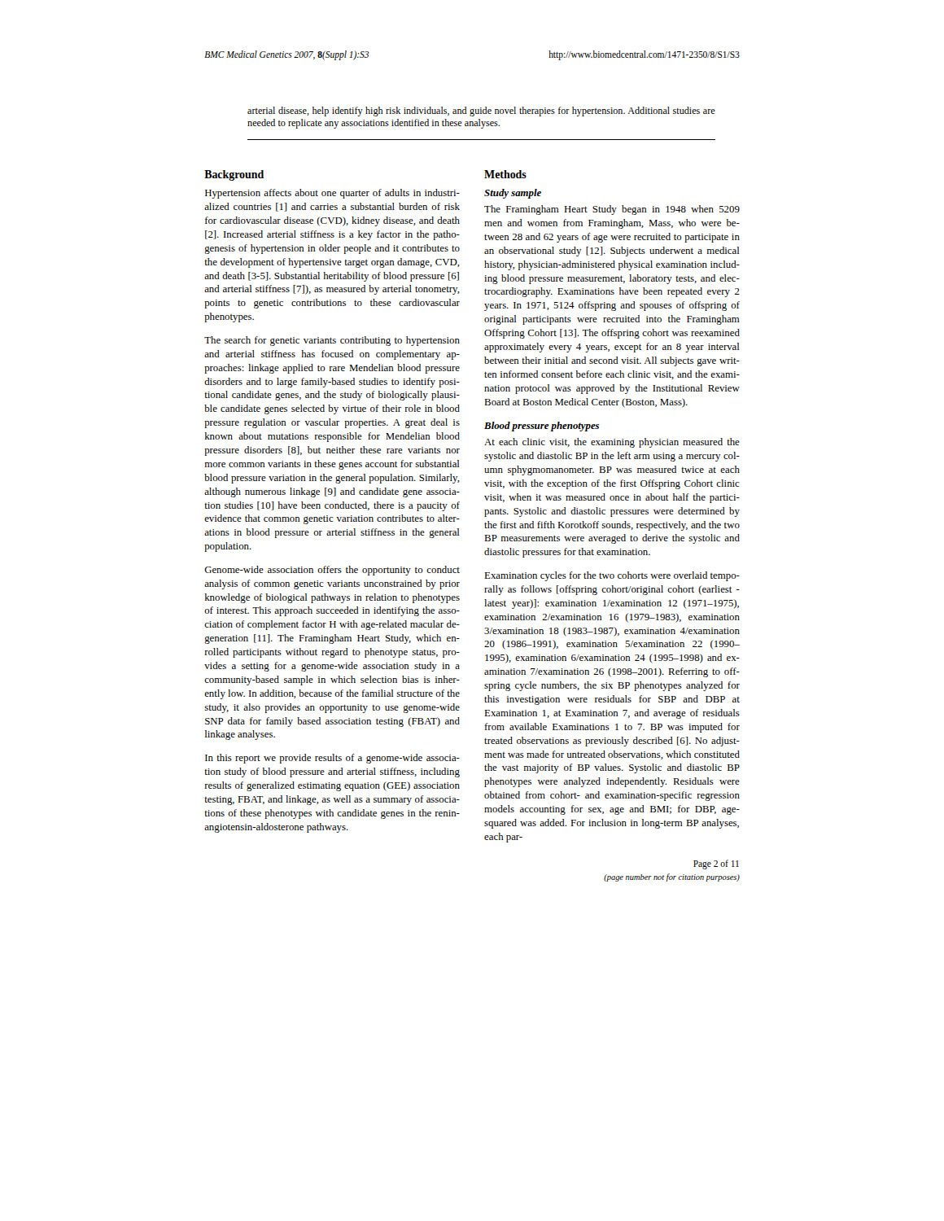BMC Medical Genetics 2007, 8(Suppl 1):S3
http://www.biomedcentral.com/1471-2350/8/S1/S3
arterial disease, help identify high risk individuals, and guide novel therapies for hypertension. Additional studies are needed to replicate any associations identified in these analyses.
Background
Hypertension affects about one quarter of adults in industrialized countries [1] and carries a substantial burden of risk for cardiovascular disease (CVD), kidney disease, and death [2]. Increased arterial stiffness is a key factor in the pathogenesis of hypertension in older people and it contributes to the development of hypertensive target organ damage, CVD, and death [3-5]. Substantial heritability of blood pressure [6] and arterial stiffness [7]), as measured by arterial tonometry, points to genetic contributions to these cardiovascular phenotypes.
The search for genetic variants contributing to hypertension and arterial stiffness has focused on complementary approaches: linkage applied to rare Mendelian blood pressure disorders and to large family-based studies to identify positional candidate genes, and the study of biologically plausible candidate genes selected by virtue of their role in blood pressure regulation or vascular properties. A great deal is known about mutations responsible for Mendelian blood pressure disorders [8], but neither these rare variants nor more common variants in these genes account for substantial blood pressure variation in the general population. Similarly, although numerous linkage [9] and candidate gene association studies [10] have been conducted, there is a paucity of evidence that common genetic variation contributes to alterations in blood pressure or arterial stiffness in the general population.
Genome-wide association offers the opportunity to conduct analysis of common genetic variants unconstrained by prior knowledge of biological pathways in relation to phenotypes of interest. This approach succeeded in identifying the association of complement factor H with age-related macular degeneration [11]. The Framingham Heart Study, which enrolled participants without regard to phenotype status, provides a setting for a genome-wide association study in a community-based sample in which selection bias is inherently low. In addition, because of the familial structure of the study, it also provides an opportunity to use genome-wide SNP data for family based association testing (FBAT) and linkage analyses.
In this report we provide results of a genome-wide association study of blood pressure and arterial stiffness, including results of generalized estimating equation (GEE) association testing, FBAT, and linkage, as well as a summary of associations of these phenotypes with candidate genes in the renin-angiotensin-aldosterone pathways.
Methods
Study sample
The Framingham Heart Study began in 1948 when 5209 men and women from Framingham, Mass, who were between 28 and 62 years of age were recruited to participate in an observational study [12]. Subjects underwent a medical history, physician-administered physical examination including blood pressure measurement, laboratory tests, and electrocardiography. Examinations have been repeated every 2 years. In 1971, 5124 offspring and spouses of offspring of original participants were recruited into the Framingham Offspring Cohort [13]. The offspring cohort was reexamined approximately every 4 years, except for an 8 year interval between their initial and second visit. All subjects gave written informed consent before each clinic visit, and the examination protocol was approved by the Institutional Review Board at Boston Medical Center (Boston, Mass).
Blood pressure phenotypes
At each clinic visit, the examining physician measured the systolic and diastolic BP in the left arm using a mercury column sphygmomanometer. BP was measured twice at each visit, with the exception of the first Offspring Cohort clinic visit, when it was measured once in about half the participants. Systolic and diastolic pressures were determined by the first and fifth Korotkoff sounds, respectively, and the two BP measurements were averaged to derive the systolic and diastolic pressures for that examination.
Examination cycles for the two cohorts were overlaid temporally as follows [offspring cohort/original cohort (earliest - latest year)]: examination 1/examination 12 (1971–1975), examination 2/examination 16 (1979–1983), examination 3/examination 18 (1983–1987), examination 4/examination 20 (1986–1991), examination 5/examination 22 (1990–1995), examination 6/examination 24 (1995–1998) and examination 7/examination 26 (1998–2001). Referring to offspring cycle numbers, the six BP phenotypes analyzed for this investigation were residuals for SBP and DBP at Examination 1, at Examination 7, and average of residuals from available Examinations 1 to 7. BP was imputed for treated observations as previously described [6]. No adjustment was made for untreated observations, which constituted the vast majority of BP values. Systolic and diastolic BP phenotypes were analyzed independently. Residuals were obtained from cohort- and examination-specific regression models accounting for sex, age and BMI; for DBP, age-squared was added. For inclusion in long-term BP analyses, each par-
Page 2 of 11
(page number not for citation purposes)